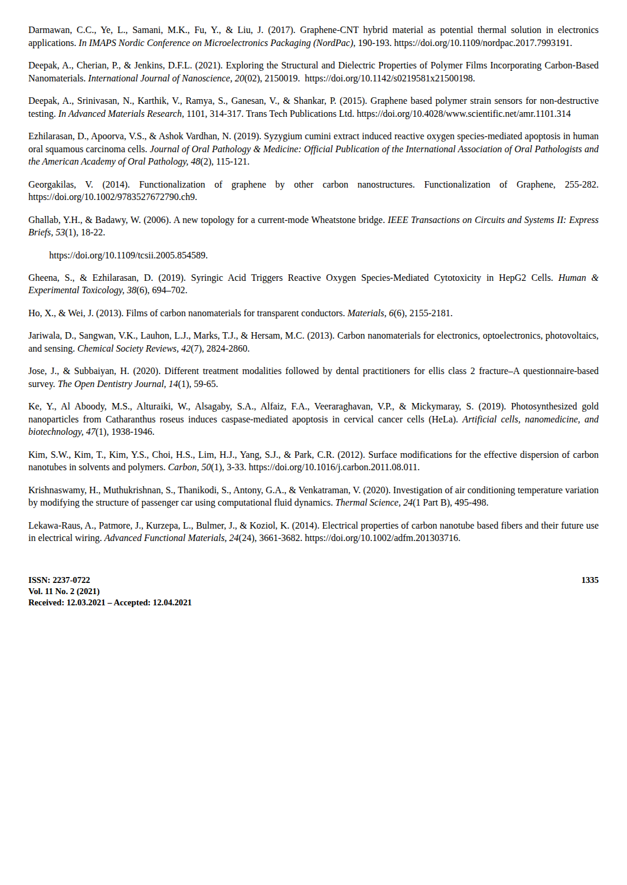Darmawan, C.C., Ye, L., Samani, M.K., Fu, Y., & Liu, J. (2017). Graphene-CNT hybrid material as potential thermal solution in electronics applications. In IMAPS Nordic Conference on Microelectronics Packaging (NordPac), 190-193. https://doi.org/10.1109/nordpac.2017.7993191.
Deepak, A., Cherian, P., & Jenkins, D.F.L. (2021). Exploring the Structural and Dielectric Properties of Polymer Films Incorporating Carbon-Based Nanomaterials. International Journal of Nanoscience, 20(02), 2150019. https://doi.org/10.1142/s0219581x21500198.
Deepak, A., Srinivasan, N., Karthik, V., Ramya, S., Ganesan, V., & Shankar, P. (2015). Graphene based polymer strain sensors for non-destructive testing. In Advanced Materials Research, 1101, 314-317. Trans Tech Publications Ltd. https://doi.org/10.4028/www.scientific.net/amr.1101.314
Ezhilarasan, D., Apoorva, V.S., & Ashok Vardhan, N. (2019). Syzygium cumini extract induced reactive oxygen species-mediated apoptosis in human oral squamous carcinoma cells. Journal of Oral Pathology & Medicine: Official Publication of the International Association of Oral Pathologists and the American Academy of Oral Pathology, 48(2), 115-121.
Georgakilas, V. (2014). Functionalization of graphene by other carbon nanostructures. Functionalization of Graphene, 255-282. https://doi.org/10.1002/9783527672790.ch9.
Ghallab, Y.H., & Badawy, W. (2006). A new topology for a current-mode Wheatstone bridge. IEEE Transactions on Circuits and Systems II: Express Briefs, 53(1), 18-22.
https://doi.org/10.1109/tcsii.2005.854589.
Gheena, S., & Ezhilarasan, D. (2019). Syringic Acid Triggers Reactive Oxygen Species-Mediated Cytotoxicity in HepG2 Cells. Human & Experimental Toxicology, 38(6), 694–702.
Ho, X., & Wei, J. (2013). Films of carbon nanomaterials for transparent conductors. Materials, 6(6), 2155-2181.
Jariwala, D., Sangwan, V.K., Lauhon, L.J., Marks, T.J., & Hersam, M.C. (2013). Carbon nanomaterials for electronics, optoelectronics, photovoltaics, and sensing. Chemical Society Reviews, 42(7), 2824-2860.
Jose, J., & Subbaiyan, H. (2020). Different treatment modalities followed by dental practitioners for ellis class 2 fracture–A questionnaire-based survey. The Open Dentistry Journal, 14(1), 59-65.
Ke, Y., Al Aboody, M.S., Alturaiki, W., Alsagaby, S.A., Alfaiz, F.A., Veeraraghavan, V.P., & Mickymaray, S. (2019). Photosynthesized gold nanoparticles from Catharanthus roseus induces caspase-mediated apoptosis in cervical cancer cells (HeLa). Artificial cells, nanomedicine, and biotechnology, 47(1), 1938-1946.
Kim, S.W., Kim, T., Kim, Y.S., Choi, H.S., Lim, H.J., Yang, S.J., & Park, C.R. (2012). Surface modifications for the effective dispersion of carbon nanotubes in solvents and polymers. Carbon, 50(1), 3-33. https://doi.org/10.1016/j.carbon.2011.08.011.
Krishnaswamy, H., Muthukrishnan, S., Thanikodi, S., Antony, G.A., & Venkatraman, V. (2020). Investigation of air conditioning temperature variation by modifying the structure of passenger car using computational fluid dynamics. Thermal Science, 24(1 Part B), 495-498.
Lekawa-Raus, A., Patmore, J., Kurzepa, L., Bulmer, J., & Koziol, K. (2014). Electrical properties of carbon nanotube based fibers and their future use in electrical wiring. Advanced Functional Materials, 24(24), 3661-3682. https://doi.org/10.1002/adfm.201303716.
ISSN: 2237-0722
Vol. 11 No. 2 (2021)
Received: 12.03.2021 – Accepted: 12.04.2021 1335